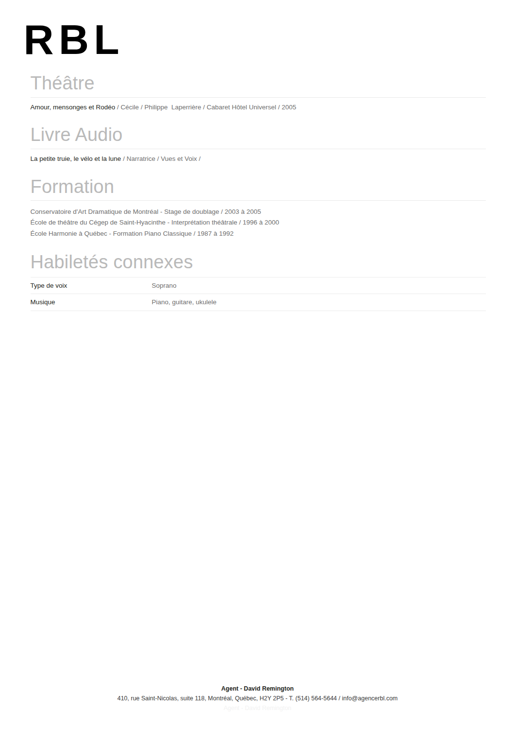RBL
Théâtre
Amour, mensonges et Rodéo / Cécile / Philippe Laperrière / Cabaret Hôtel Universel / 2005
Livre Audio
La petite truie, le vélo et la lune / Narratrice / Vues et Voix /
Formation
Conservatoire d'Art Dramatique de Montréal - Stage de doublage / 2003 à 2005
École de théâtre du Cégep de Saint-Hyacinthe - Interprétation théâtrale / 1996 à 2000
École Harmonie à Québec - Formation Piano Classique / 1987 à 1992
Habiletés connexes
| Type de voix | Soprano |
| Musique | Piano, guitare, ukulele |
Agent - David Remington
410, rue Saint-Nicolas, suite 118, Montréal, Québec, H2Y 2P5 - T. (514) 564-5644 / info@agencerbl.com
Agent - David Remington